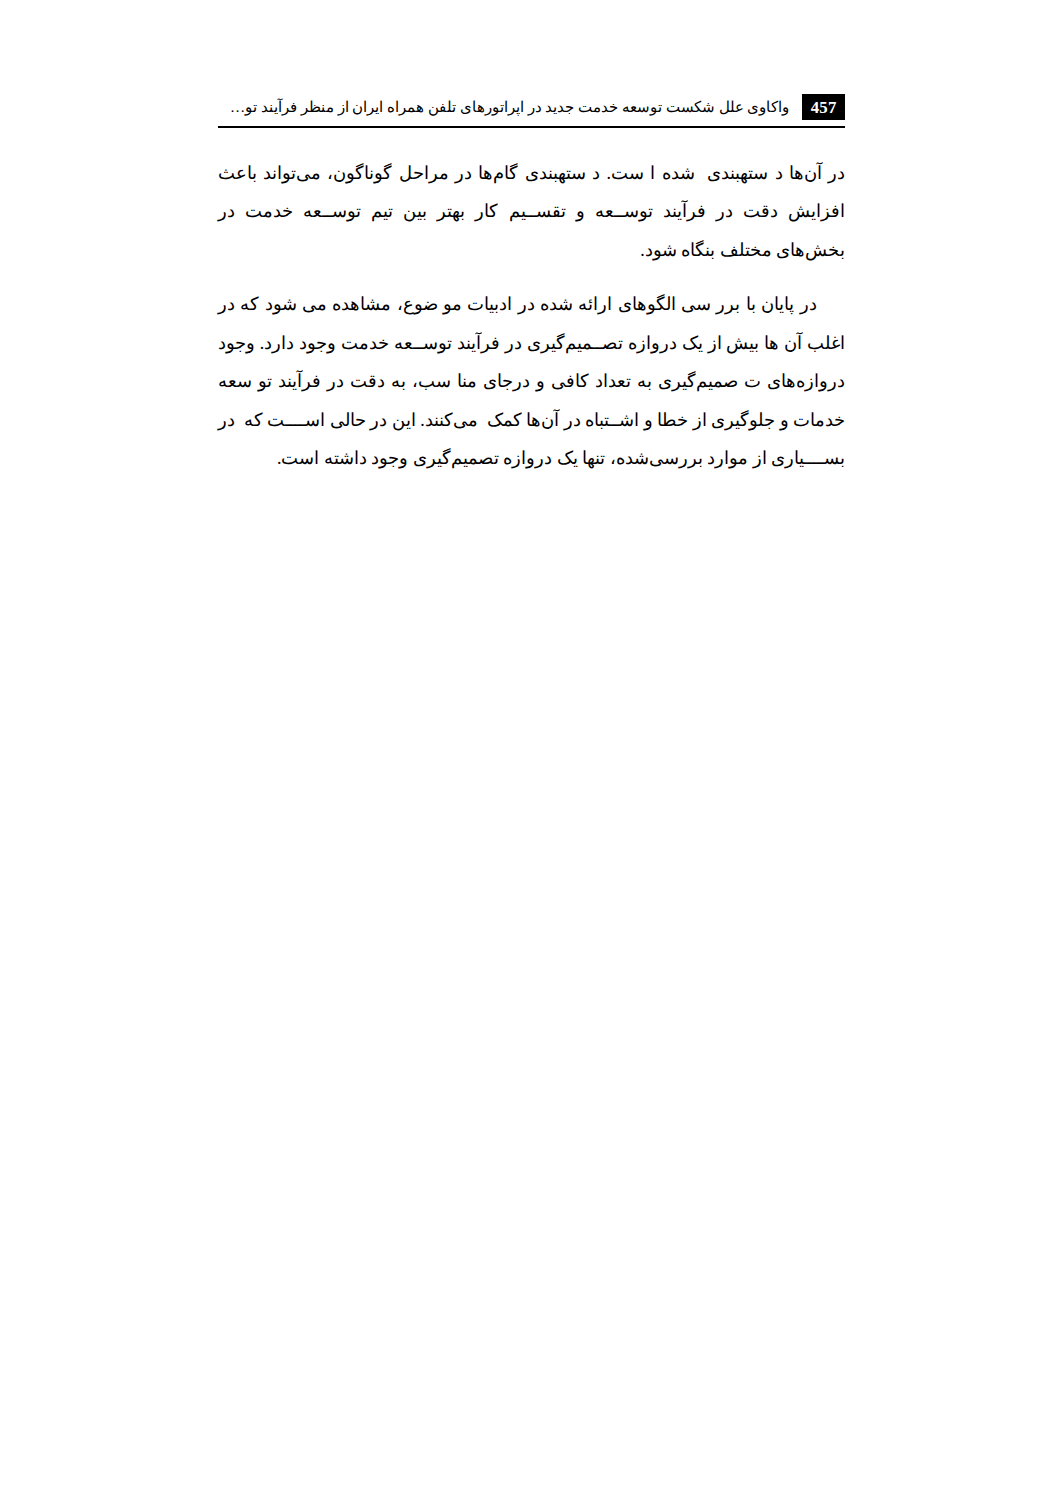457 واکاوی علل شکست توسعه خدمت جدید در اپراتورهای تلفن همراه ایران از منظر فرآیند توسعه
در آن‌ها د ستهبندی شده ا ست. د ستهبندی گام‌ها در مراحل گوناگون، می‌تواند باعث افزایش دقت در فرآیند توســعه و تقســیم کار بهتر بین تیم توســعه خدمت در بخش‌های مختلف بنگاه شود.
در پایان با برر سی الگوهای ارائه شده در ادبیات مو ضوع، مشاهده می شود که در اغلب آن ها بیش از یک دروازه تصــمیم‌گیری در فرآیند توســعه خدمت وجود دارد. وجود دروازه‌های ت صمیم‌گیری به تعداد کافی و درجای منا سب، به دقت در فرآیند تو سعه خدمات و جلوگیری از خطا و اشــتباه در آن‌ها کمک می‌کنند. این در حالی اســــت که در بســــیاری از موارد بررسی‌شده، تنها یک دروازه تصمیم‌گیری وجود داشته است.